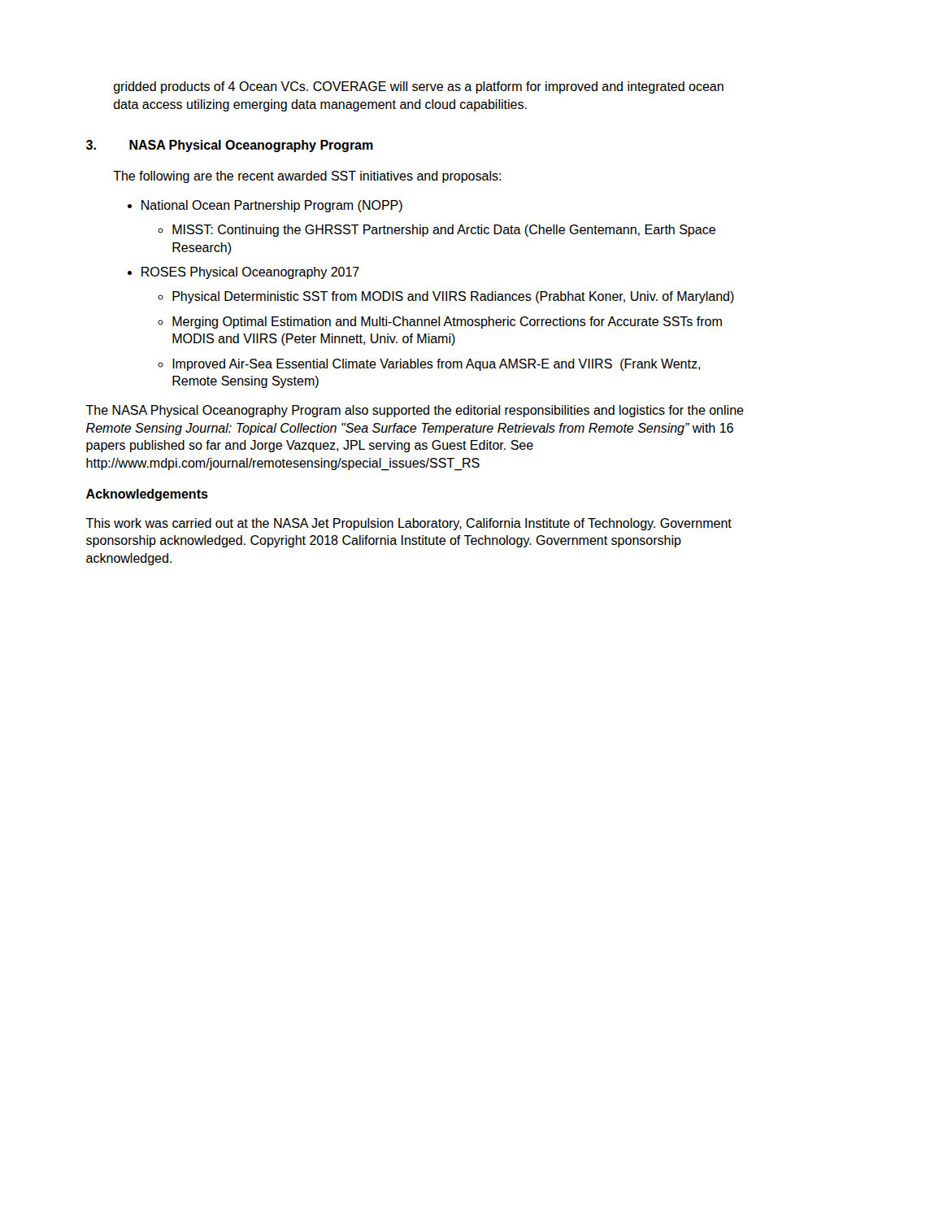gridded products of 4 Ocean VCs. COVERAGE will serve as a platform for improved and integrated ocean data access utilizing emerging data management and cloud capabilities.
3. NASA Physical Oceanography Program
The following are the recent awarded SST initiatives and proposals:
National Ocean Partnership Program (NOPP)
MISST: Continuing the GHRSST Partnership and Arctic Data (Chelle Gentemann, Earth Space Research)
ROSES Physical Oceanography 2017
Physical Deterministic SST from MODIS and VIIRS Radiances (Prabhat Koner, Univ. of Maryland)
Merging Optimal Estimation and Multi-Channel Atmospheric Corrections for Accurate SSTs from MODIS and VIIRS (Peter Minnett, Univ. of Miami)
Improved Air-Sea Essential Climate Variables from Aqua AMSR-E and VIIRS (Frank Wentz, Remote Sensing System)
The NASA Physical Oceanography Program also supported the editorial responsibilities and logistics for the online Remote Sensing Journal: Topical Collection "Sea Surface Temperature Retrievals from Remote Sensing” with 16 papers published so far and Jorge Vazquez, JPL serving as Guest Editor. See http://www.mdpi.com/journal/remotesensing/special_issues/SST_RS
Acknowledgements
This work was carried out at the NASA Jet Propulsion Laboratory, California Institute of Technology. Government sponsorship acknowledged. Copyright 2018 California Institute of Technology. Government sponsorship acknowledged.